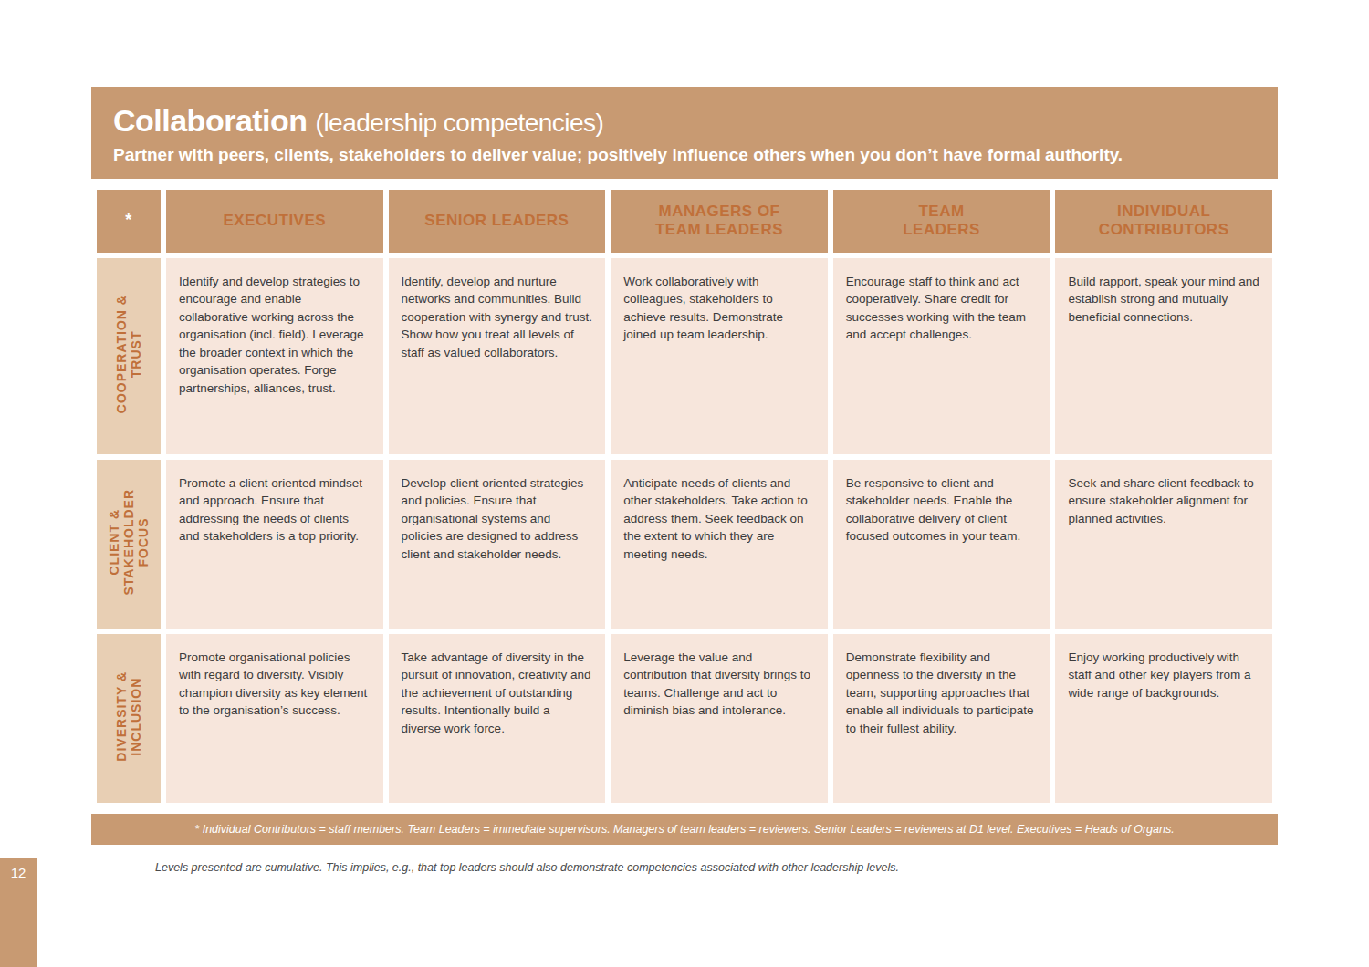Collaboration (leadership competencies)
Partner with peers, clients, stakeholders to deliver value; positively influence others when you don’t have formal authority.
| * | Executives | Senior Leaders | Managers of Team Leaders | Team Leaders | Individual Contributors |
| --- | --- | --- | --- | --- | --- |
| Cooperation & Trust | Identify and develop strategies to encourage and enable collaborative working across the organisation (incl. field). Leverage the broader context in which the organisation operates. Forge partnerships, alliances, trust. | Identify, develop and nurture networks and communities. Build cooperation with synergy and trust. Show how you treat all levels of staff as valued collaborators. | Work collaboratively with colleagues, stakeholders to achieve results. Demonstrate joined up team leadership. | Encourage staff to think and act cooperatively. Share credit for successes working with the team and accept challenges. | Build rapport, speak your mind and establish strong and mutually beneficial connections. |
| Client & Stakeholder Focus | Promote a client oriented mindset and approach. Ensure that addressing the needs of clients and stakeholders is a top priority. | Develop client oriented strategies and policies. Ensure that organisational systems and policies are designed to address client and stakeholder needs. | Anticipate needs of clients and other stakeholders. Take action to address them. Seek feedback on the extent to which they are meeting needs. | Be responsive to client and stakeholder needs. Enable the collaborative delivery of client focused outcomes in your team. | Seek and share client feedback to ensure stakeholder alignment for planned activities. |
| Diversity & Inclusion | Promote organisational policies with regard to diversity. Visibly champion diversity as key element to the organisation’s success. | Take advantage of diversity in the pursuit of innovation, creativity and the achievement of outstanding results. Intentionally build a diverse work force. | Leverage the value and contribution that diversity brings to teams. Challenge and act to diminish bias and intolerance. | Demonstrate flexibility and openness to the diversity in the team, supporting approaches that enable all individuals to participate to their fullest ability. | Enjoy working productively with staff and other key players from a wide range of backgrounds. |
* Individual Contributors = staff members. Team Leaders = immediate supervisors. Managers of team leaders = reviewers. Senior Leaders = reviewers at D1 level. Executives = Heads of Organs.
Levels presented are cumulative. This implies, e.g., that top leaders should also demonstrate competencies associated with other leadership levels.
12